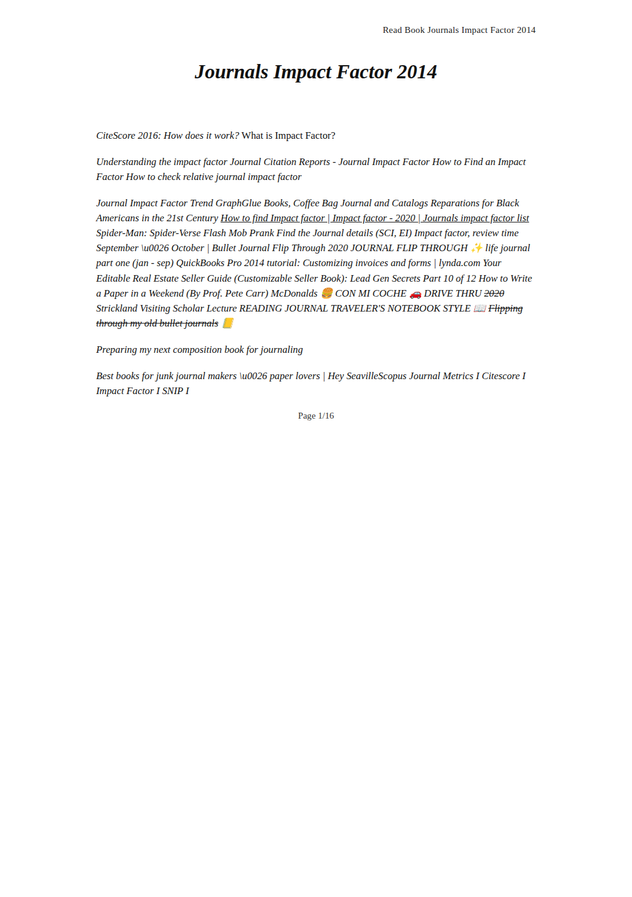Read Book Journals Impact Factor 2014
Journals Impact Factor 2014
CiteScore 2016: How does it work? What is Impact Factor?
Understanding the impact factor Journal Citation Reports - Journal Impact Factor How to Find an Impact Factor How to check relative journal impact factor
Journal Impact Factor Trend GraphGlue Books, Coffee Bag Journal and Catalogs Reparations for Black Americans in the 21st Century How to find Impact factor | Impact factor - 2020 | Journals impact factor list Spider-Man: Spider-Verse Flash Mob Prank Find the Journal details (SCI, EI) Impact factor, review time September \u0026 October | Bullet Journal Flip Through 2020 JOURNAL FLIP THROUGH ✨ life journal part one (jan - sep) QuickBooks Pro 2014 tutorial: Customizing invoices and forms | lynda.com Your Editable Real Estate Seller Guide (Customizable Seller Book): Lead Gen Secrets Part 10 of 12 How to Write a Paper in a Weekend (By Prof. Pete Carr) McDonalds 🍔 CON MI COCHE 🚗 DRIVE THRU 2020 Strickland Visiting Scholar Lecture READING JOURNAL TRAVELER'S NOTEBOOK STYLE 📖 Flipping through my old bullet journals 📒
Preparing my next composition book for journaling
Best books for junk journal makers \u0026 paper lovers | Hey SeavilleScopus Journal Metrics I Citescore I Impact Factor I SNIP I
Page 1/16